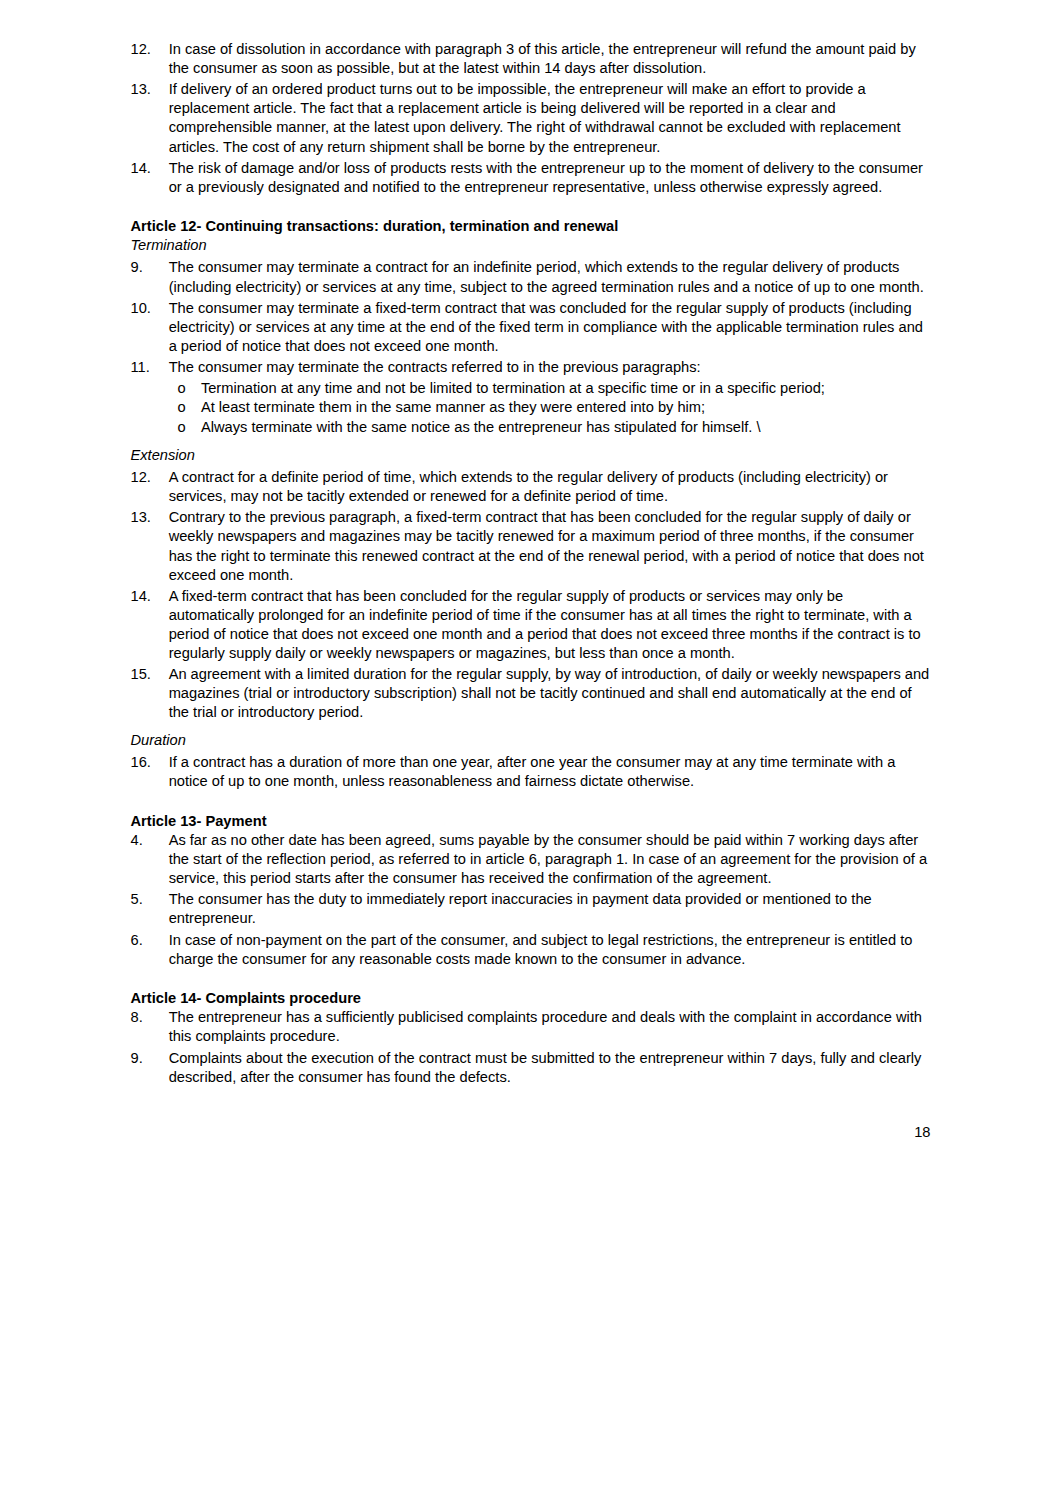12. In case of dissolution in accordance with paragraph 3 of this article, the entrepreneur will refund the amount paid by the consumer as soon as possible, but at the latest within 14 days after dissolution.
13. If delivery of an ordered product turns out to be impossible, the entrepreneur will make an effort to provide a replacement article. The fact that a replacement article is being delivered will be reported in a clear and comprehensible manner, at the latest upon delivery. The right of withdrawal cannot be excluded with replacement articles. The cost of any return shipment shall be borne by the entrepreneur.
14. The risk of damage and/or loss of products rests with the entrepreneur up to the moment of delivery to the consumer or a previously designated and notified to the entrepreneur representative, unless otherwise expressly agreed.
Article 12- Continuing transactions: duration, termination and renewal
Termination
9. The consumer may terminate a contract for an indefinite period, which extends to the regular delivery of products (including electricity) or services at any time, subject to the agreed termination rules and a notice of up to one month.
10. The consumer may terminate a fixed-term contract that was concluded for the regular supply of products (including electricity) or services at any time at the end of the fixed term in compliance with the applicable termination rules and a period of notice that does not exceed one month.
11. The consumer may terminate the contracts referred to in the previous paragraphs:
Termination at any time and not be limited to termination at a specific time or in a specific period;
At least terminate them in the same manner as they were entered into by him;
Always terminate with the same notice as the entrepreneur has stipulated for himself. \
Extension
12. A contract for a definite period of time, which extends to the regular delivery of products (including electricity) or services, may not be tacitly extended or renewed for a definite period of time.
13. Contrary to the previous paragraph, a fixed-term contract that has been concluded for the regular supply of daily or weekly newspapers and magazines may be tacitly renewed for a maximum period of three months, if the consumer has the right to terminate this renewed contract at the end of the renewal period, with a period of notice that does not exceed one month.
14. A fixed-term contract that has been concluded for the regular supply of products or services may only be automatically prolonged for an indefinite period of time if the consumer has at all times the right to terminate, with a period of notice that does not exceed one month and a period that does not exceed three months if the contract is to regularly supply daily or weekly newspapers or magazines, but less than once a month.
15. An agreement with a limited duration for the regular supply, by way of introduction, of daily or weekly newspapers and magazines (trial or introductory subscription) shall not be tacitly continued and shall end automatically at the end of the trial or introductory period.
Duration
16. If a contract has a duration of more than one year, after one year the consumer may at any time terminate with a notice of up to one month, unless reasonableness and fairness dictate otherwise.
Article 13- Payment
4. As far as no other date has been agreed, sums payable by the consumer should be paid within 7 working days after the start of the reflection period, as referred to in article 6, paragraph 1. In case of an agreement for the provision of a service, this period starts after the consumer has received the confirmation of the agreement.
5. The consumer has the duty to immediately report inaccuracies in payment data provided or mentioned to the entrepreneur.
6. In case of non-payment on the part of the consumer, and subject to legal restrictions, the entrepreneur is entitled to charge the consumer for any reasonable costs made known to the consumer in advance.
Article 14- Complaints procedure
8. The entrepreneur has a sufficiently publicised complaints procedure and deals with the complaint in accordance with this complaints procedure.
9. Complaints about the execution of the contract must be submitted to the entrepreneur within 7 days, fully and clearly described, after the consumer has found the defects.
18